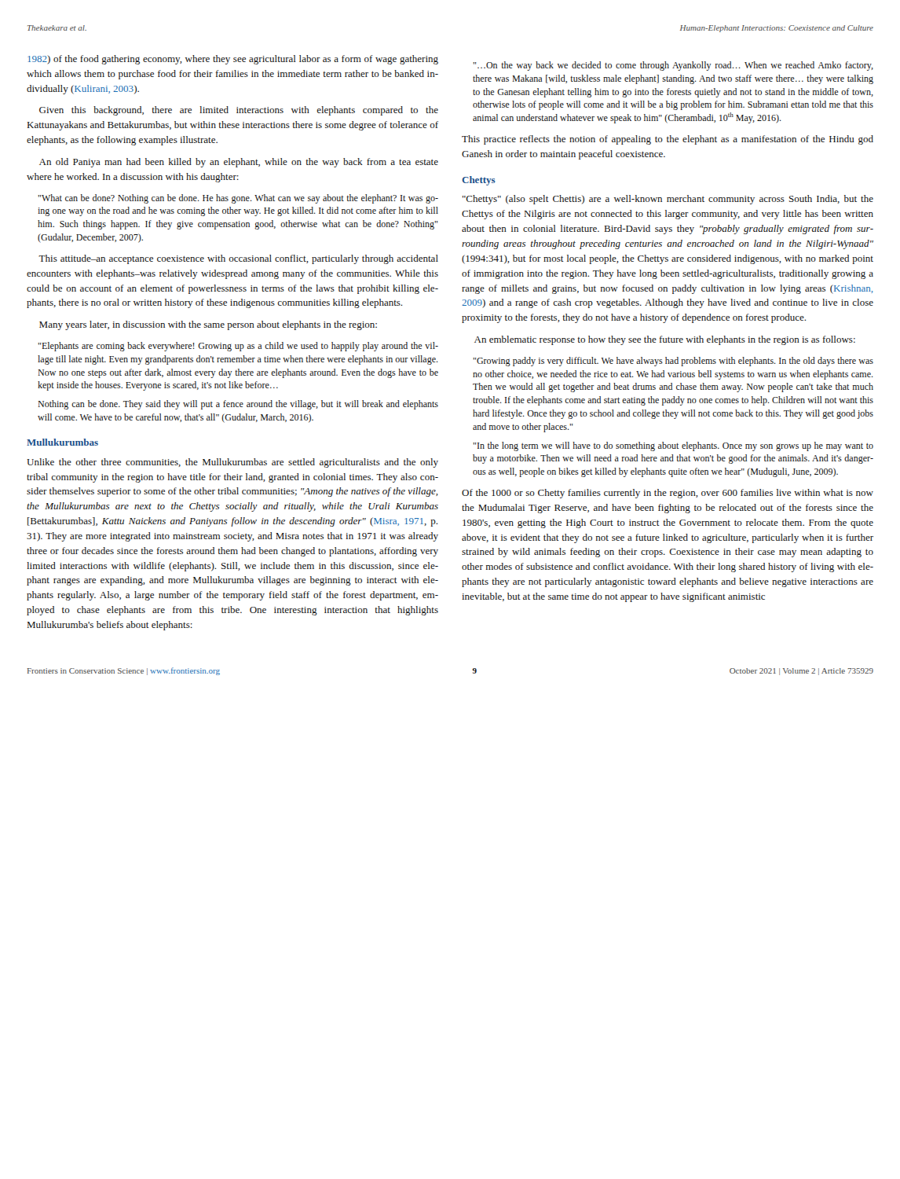Thekaekara et al.
Human-Elephant Interactions: Coexistence and Culture
1982) of the food gathering economy, where they see agricultural labor as a form of wage gathering which allows them to purchase food for their families in the immediate term rather to be banked individually (Kulirani, 2003).
Given this background, there are limited interactions with elephants compared to the Kattunayakans and Bettakurumbas, but within these interactions there is some degree of tolerance of elephants, as the following examples illustrate.
An old Paniya man had been killed by an elephant, while on the way back from a tea estate where he worked. In a discussion with his daughter:
"What can be done? Nothing can be done. He has gone. What can we say about the elephant? It was going one way on the road and he was coming the other way. He got killed. It did not come after him to kill him. Such things happen. If they give compensation good, otherwise what can be done? Nothing" (Gudalur, December, 2007).
This attitude–an acceptance coexistence with occasional conflict, particularly through accidental encounters with elephants–was relatively widespread among many of the communities. While this could be on account of an element of powerlessness in terms of the laws that prohibit killing elephants, there is no oral or written history of these indigenous communities killing elephants.
Many years later, in discussion with the same person about elephants in the region:
"Elephants are coming back everywhere! Growing up as a child we used to happily play around the village till late night. Even my grandparents don't remember a time when there were elephants in our village. Now no one steps out after dark, almost every day there are elephants around. Even the dogs have to be kept inside the houses. Everyone is scared, it's not like before…
Nothing can be done. They said they will put a fence around the village, but it will break and elephants will come. We have to be careful now, that's all" (Gudalur, March, 2016).
Mullukurumbas
Unlike the other three communities, the Mullukurumbas are settled agriculturalists and the only tribal community in the region to have title for their land, granted in colonial times. They also consider themselves superior to some of the other tribal communities; "Among the natives of the village, the Mullukurumbas are next to the Chettys socially and ritually, while the Urali Kurumbas [Bettakurumbas], Kattu Naickens and Paniyans follow in the descending order" (Misra, 1971, p. 31). They are more integrated into mainstream society, and Misra notes that in 1971 it was already three or four decades since the forests around them had been changed to plantations, affording very limited interactions with wildlife (elephants). Still, we include them in this discussion, since elephant ranges are expanding, and more Mullukurumba villages are beginning to interact with elephants regularly. Also, a large number of the temporary field staff of the forest department, employed to chase elephants are from this tribe. One interesting interaction that highlights Mullukurumba's beliefs about elephants:
"…On the way back we decided to come through Ayankolly road… When we reached Amko factory, there was Makana [wild, tuskless male elephant] standing. And two staff were there… they were talking to the Ganesan elephant telling him to go into the forests quietly and not to stand in the middle of town, otherwise lots of people will come and it will be a big problem for him. Subramani ettan told me that this animal can understand whatever we speak to him" (Cherambadi, 10th May, 2016).
This practice reflects the notion of appealing to the elephant as a manifestation of the Hindu god Ganesh in order to maintain peaceful coexistence.
Chettys
"Chettys" (also spelt Chettis) are a well-known merchant community across South India, but the Chettys of the Nilgiris are not connected to this larger community, and very little has been written about then in colonial literature. Bird-David says they "probably gradually emigrated from surrounding areas throughout preceding centuries and encroached on land in the Nilgiri-Wynaad" (1994:341), but for most local people, the Chettys are considered indigenous, with no marked point of immigration into the region. They have long been settled-agriculturalists, traditionally growing a range of millets and grains, but now focused on paddy cultivation in low lying areas (Krishnan, 2009) and a range of cash crop vegetables. Although they have lived and continue to live in close proximity to the forests, they do not have a history of dependence on forest produce.
An emblematic response to how they see the future with elephants in the region is as follows:
"Growing paddy is very difficult. We have always had problems with elephants. In the old days there was no other choice, we needed the rice to eat. We had various bell systems to warn us when elephants came. Then we would all get together and beat drums and chase them away. Now people can't take that much trouble. If the elephants come and start eating the paddy no one comes to help. Children will not want this hard lifestyle. Once they go to school and college they will not come back to this. They will get good jobs and move to other places."
"In the long term we will have to do something about elephants. Once my son grows up he may want to buy a motorbike. Then we will need a road here and that won't be good for the animals. And it's dangerous as well, people on bikes get killed by elephants quite often we hear" (Muduguli, June, 2009).
Of the 1000 or so Chetty families currently in the region, over 600 families live within what is now the Mudumalai Tiger Reserve, and have been fighting to be relocated out of the forests since the 1980's, even getting the High Court to instruct the Government to relocate them. From the quote above, it is evident that they do not see a future linked to agriculture, particularly when it is further strained by wild animals feeding on their crops. Coexistence in their case may mean adapting to other modes of subsistence and conflict avoidance. With their long shared history of living with elephants they are not particularly antagonistic toward elephants and believe negative interactions are inevitable, but at the same time do not appear to have significant animistic
Frontiers in Conservation Science | www.frontiersin.org
9
October 2021 | Volume 2 | Article 735929